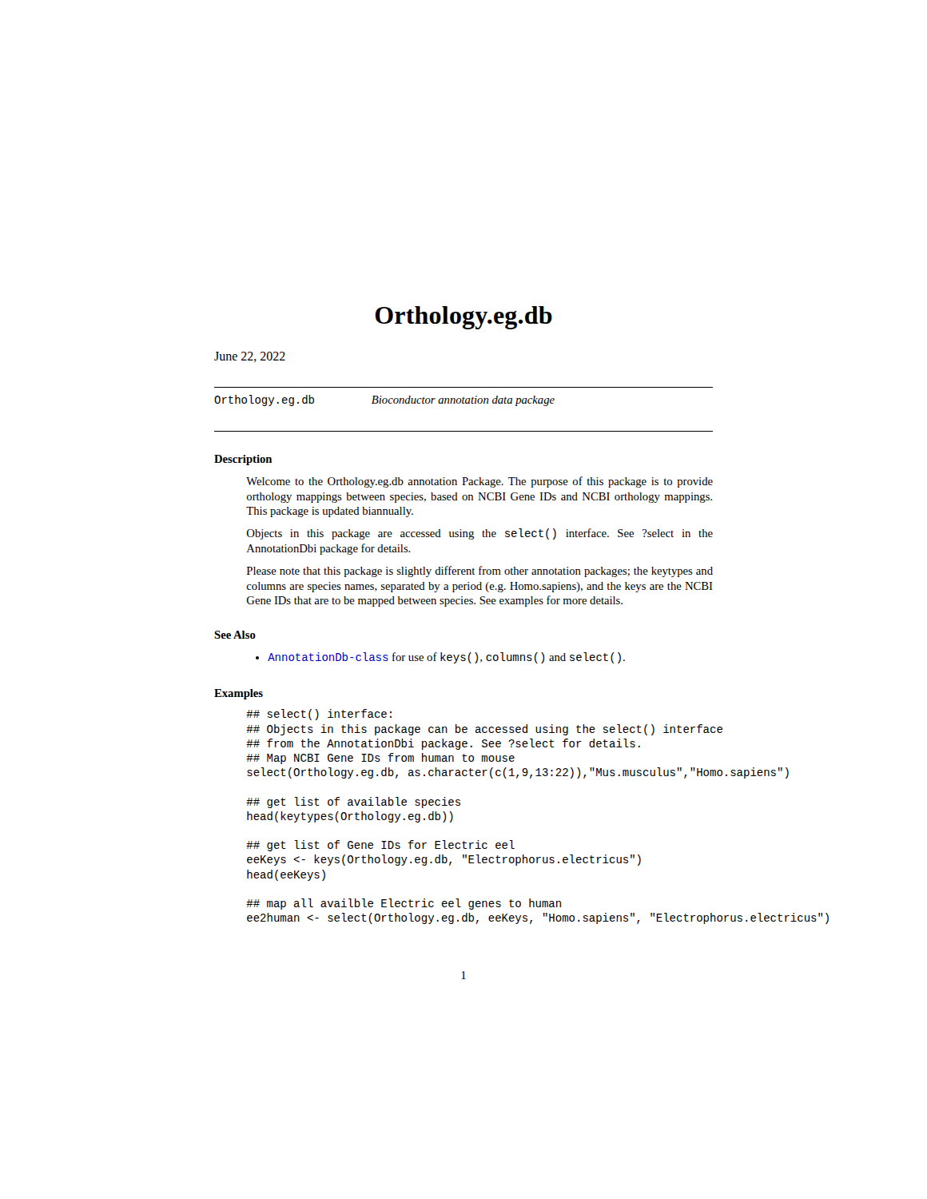Orthology.eg.db
June 22, 2022
Orthology.eg.db Bioconductor annotation data package
Description
Welcome to the Orthology.eg.db annotation Package. The purpose of this package is to provide orthology mappings between species, based on NCBI Gene IDs and NCBI orthology mappings. This package is updated biannually.
Objects in this package are accessed using the select() interface. See ?select in the AnnotationDbi package for details.
Please note that this package is slightly different from other annotation packages; the keytypes and columns are species names, separated by a period (e.g. Homo.sapiens), and the keys are the NCBI Gene IDs that are to be mapped between species. See examples for more details.
See Also
AnnotationDb-class for use of keys(), columns() and select().
Examples
## select() interface:
## Objects in this package can be accessed using the select() interface
## from the AnnotationDbi package. See ?select for details.
## Map NCBI Gene IDs from human to mouse
select(Orthology.eg.db, as.character(c(1,9,13:22)),"Mus.musculus","Homo.sapiens")

## get list of available species
head(keytypes(Orthology.eg.db))

## get list of Gene IDs for Electric eel
eeKeys <- keys(Orthology.eg.db, "Electrophorus.electricus")
head(eeKeys)

## map all availble Electric eel genes to human
ee2human <- select(Orthology.eg.db, eeKeys, "Homo.sapiens", "Electrophorus.electricus")
1